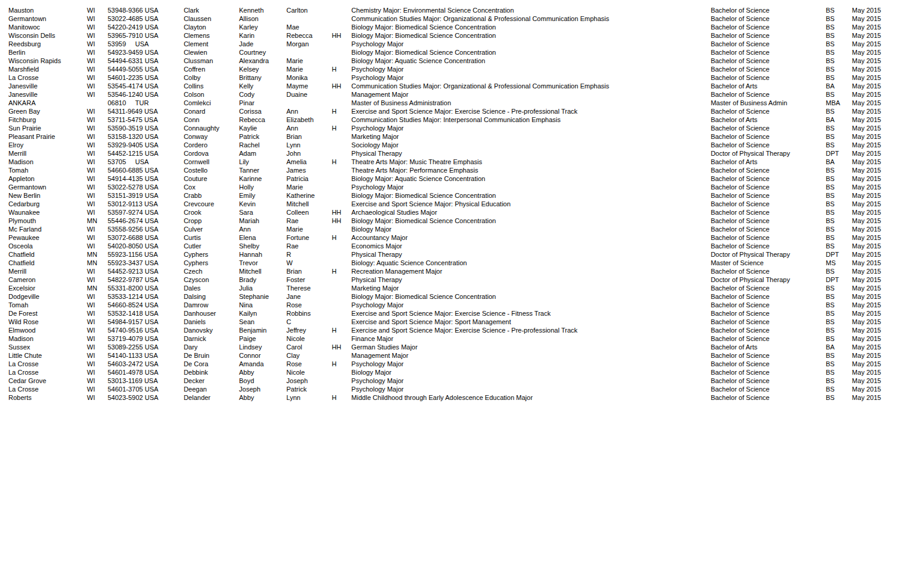| Mauston | WI | 53948-9366 USA | Clark | Kenneth | Carlton | | Chemistry Major: Environmental Science Concentration | Bachelor of Science | BS | May 2015 |
| Germantown | WI | 53022-4685 USA | Claussen | Allison | | | Communication Studies Major: Organizational & Professional Communication Emphasis | Bachelor of Science | BS | May 2015 |
| Manitowoc | WI | 54220-2419 USA | Clayton | Karley | Mae | | Biology Major: Biomedical Science Concentration | Bachelor of Science | BS | May 2015 |
| Wisconsin Dells | WI | 53965-7910 USA | Clemens | Karin | Rebecca | HH | Biology Major: Biomedical Science Concentration | Bachelor of Science | BS | May 2015 |
| Reedsburg | WI | 53959 USA | Clement | Jade | Morgan | | Psychology Major | Bachelor of Science | BS | May 2015 |
| Berlin | WI | 54923-9459 USA | Clewien | Courtney | | | Biology Major: Biomedical Science Concentration | Bachelor of Science | BS | May 2015 |
| Wisconsin Rapids | WI | 54494-6331 USA | Clussman | Alexandra | Marie | | Biology Major: Aquatic Science Concentration | Bachelor of Science | BS | May 2015 |
| Marshfield | WI | 54449-5055 USA | Coffren | Kelsey | Marie | H | Psychology Major | Bachelor of Science | BS | May 2015 |
| La Crosse | WI | 54601-2235 USA | Colby | Brittany | Monika | | Psychology Major | Bachelor of Science | BS | May 2015 |
| Janesville | WI | 53545-4174 USA | Collins | Kelly | Mayme | HH | Communication Studies Major: Organizational & Professional Communication Emphasis | Bachelor of Arts | BA | May 2015 |
| Janesville | WI | 53546-1240 USA | Colson | Cody | Duaine | | Management Major | Bachelor of Science | BS | May 2015 |
| ANKARA | | 06810 TUR | Comlekci | Pinar | | | Master of Business Administration | Master of Business Admin | MBA | May 2015 |
| Green Bay | WI | 54311-9649 USA | Conard | Corissa | Ann | H | Exercise and Sport Science Major: Exercise Science - Pre-professional Track | Bachelor of Science | BS | May 2015 |
| Fitchburg | WI | 53711-5475 USA | Conn | Rebecca | Elizabeth | | Communication Studies Major: Interpersonal Communication Emphasis | Bachelor of Arts | BA | May 2015 |
| Sun Prairie | WI | 53590-3519 USA | Connaughty | Kaylie | Ann | H | Psychology Major | Bachelor of Science | BS | May 2015 |
| Pleasant Prairie | WI | 53158-1320 USA | Conway | Patrick | Brian | | Marketing Major | Bachelor of Science | BS | May 2015 |
| Elroy | WI | 53929-9405 USA | Cordero | Rachel | Lynn | | Sociology Major | Bachelor of Science | BS | May 2015 |
| Merrill | WI | 54452-1215 USA | Cordova | Adam | John | | Physical Therapy | Doctor of Physical Therapy | DPT | May 2015 |
| Madison | WI | 53705 USA | Cornwell | Lily | Amelia | H | Theatre Arts Major: Music Theatre Emphasis | Bachelor of Arts | BA | May 2015 |
| Tomah | WI | 54660-6885 USA | Costello | Tanner | James | | Theatre Arts Major: Performance Emphasis | Bachelor of Science | BS | May 2015 |
| Appleton | WI | 54914-4135 USA | Couture | Karinne | Patricia | | Biology Major: Aquatic Science Concentration | Bachelor of Science | BS | May 2015 |
| Germantown | WI | 53022-5278 USA | Cox | Holly | Marie | | Psychology Major | Bachelor of Science | BS | May 2015 |
| New Berlin | WI | 53151-3919 USA | Crabb | Emily | Katherine | | Biology Major: Biomedical Science Concentration | Bachelor of Science | BS | May 2015 |
| Cedarburg | WI | 53012-9113 USA | Crevcoure | Kevin | Mitchell | | Exercise and Sport Science Major: Physical Education | Bachelor of Science | BS | May 2015 |
| Waunakee | WI | 53597-9274 USA | Crook | Sara | Colleen | HH | Archaeological Studies Major | Bachelor of Science | BS | May 2015 |
| Plymouth | MN | 55446-2674 USA | Cropp | Mariah | Rae | HH | Biology Major: Biomedical Science Concentration | Bachelor of Science | BS | May 2015 |
| Mc Farland | WI | 53558-9256 USA | Culver | Ann | Marie | | Biology Major | Bachelor of Science | BS | May 2015 |
| Pewaukee | WI | 53072-6688 USA | Curtis | Elena | Fortune | H | Accountancy Major | Bachelor of Science | BS | May 2015 |
| Osceola | WI | 54020-8050 USA | Cutler | Shelby | Rae | | Economics Major | Bachelor of Science | BS | May 2015 |
| Chatfield | MN | 55923-1156 USA | Cyphers | Hannah | R | | Physical Therapy | Doctor of Physical Therapy | DPT | May 2015 |
| Chatfield | MN | 55923-3437 USA | Cyphers | Trevor | W | | Biology: Aquatic Science Concentration | Master of Science | MS | May 2015 |
| Merrill | WI | 54452-9213 USA | Czech | Mitchell | Brian | H | Recreation Management Major | Bachelor of Science | BS | May 2015 |
| Cameron | WI | 54822-9787 USA | Czyscon | Brady | Foster | | Physical Therapy | Doctor of Physical Therapy | DPT | May 2015 |
| Excelsior | MN | 55331-8200 USA | Dales | Julia | Therese | | Marketing Major | Bachelor of Science | BS | May 2015 |
| Dodgeville | WI | 53533-1214 USA | Dalsing | Stephanie | Jane | | Biology Major: Biomedical Science Concentration | Bachelor of Science | BS | May 2015 |
| Tomah | WI | 54660-8524 USA | Damrow | Nina | Rose | | Psychology Major | Bachelor of Science | BS | May 2015 |
| De Forest | WI | 53532-1418 USA | Danhouser | Kailyn | Robbins | | Exercise and Sport Science Major: Exercise Science - Fitness Track | Bachelor of Science | BS | May 2015 |
| Wild Rose | WI | 54984-9157 USA | Daniels | Sean | C | | Exercise and Sport Science Major: Sport Management | Bachelor of Science | BS | May 2015 |
| Elmwood | WI | 54740-9516 USA | Danovsky | Benjamin | Jeffrey | H | Exercise and Sport Science Major: Exercise Science - Pre-professional Track | Bachelor of Science | BS | May 2015 |
| Madison | WI | 53719-4079 USA | Darnick | Paige | Nicole | | Finance Major | Bachelor of Science | BS | May 2015 |
| Sussex | WI | 53089-2255 USA | Dary | Lindsey | Carol | HH | German Studies Major | Bachelor of Arts | BA | May 2015 |
| Little Chute | WI | 54140-1133 USA | De Bruin | Connor | Clay | | Management Major | Bachelor of Science | BS | May 2015 |
| La Crosse | WI | 54603-2472 USA | De Cora | Amanda | Rose | H | Psychology Major | Bachelor of Science | BS | May 2015 |
| La Crosse | WI | 54601-4978 USA | Debbink | Abby | Nicole | | Biology Major | Bachelor of Science | BS | May 2015 |
| Cedar Grove | WI | 53013-1169 USA | Decker | Boyd | Joseph | | Psychology Major | Bachelor of Science | BS | May 2015 |
| La Crosse | WI | 54601-3705 USA | Deegan | Joseph | Patrick | | Psychology Major | Bachelor of Science | BS | May 2015 |
| Roberts | WI | 54023-5902 USA | Delander | Abby | Lynn | H | Middle Childhood through Early Adolescence Education Major | Bachelor of Science | BS | May 2015 |